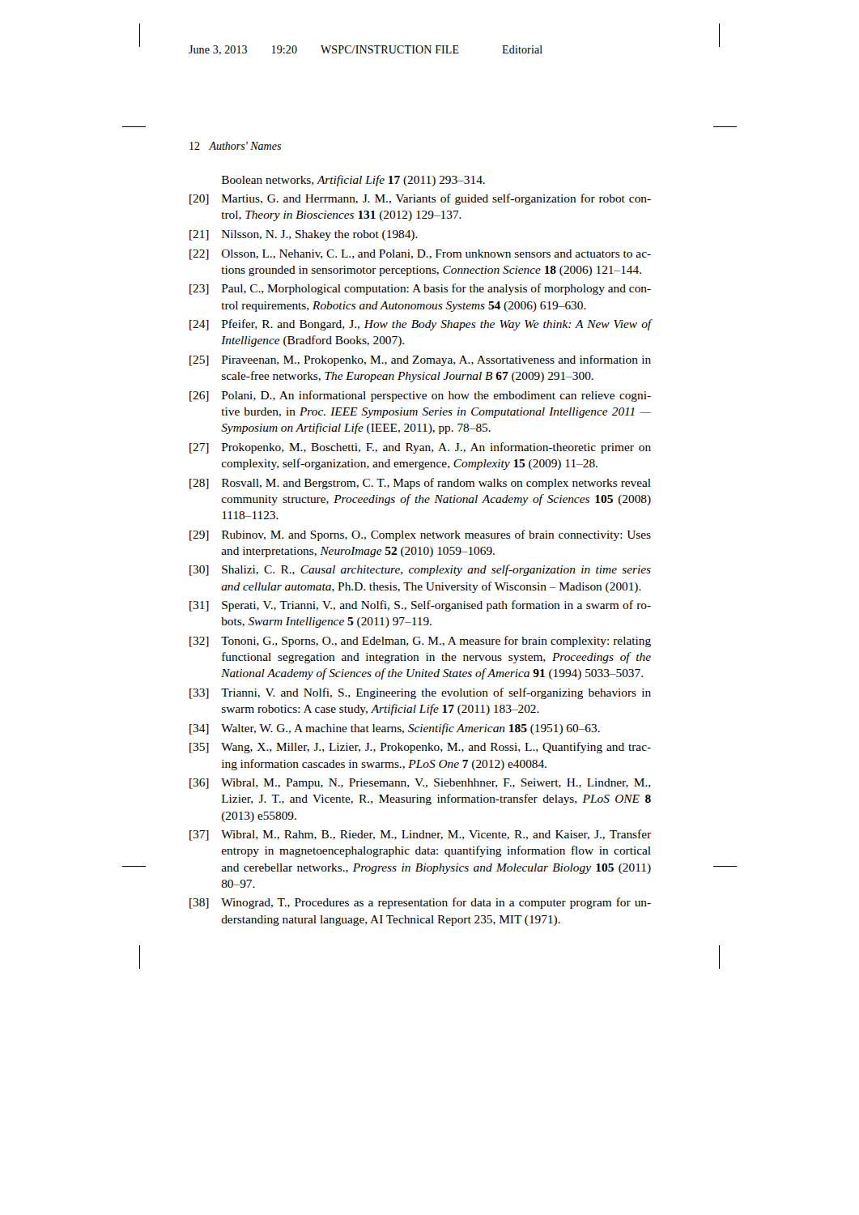June 3, 2013 19:20 WSPC/INSTRUCTION FILE Editorial
12 Authors' Names
Boolean networks, Artificial Life 17 (2011) 293–314.
[20] Martius, G. and Herrmann, J. M., Variants of guided self-organization for robot control, Theory in Biosciences 131 (2012) 129–137.
[21] Nilsson, N. J., Shakey the robot (1984).
[22] Olsson, L., Nehaniv, C. L., and Polani, D., From unknown sensors and actuators to actions grounded in sensorimotor perceptions, Connection Science 18 (2006) 121–144.
[23] Paul, C., Morphological computation: A basis for the analysis of morphology and control requirements, Robotics and Autonomous Systems 54 (2006) 619–630.
[24] Pfeifer, R. and Bongard, J., How the Body Shapes the Way We think: A New View of Intelligence (Bradford Books, 2007).
[25] Piraveenan, M., Prokopenko, M., and Zomaya, A., Assortativeness and information in scale-free networks, The European Physical Journal B 67 (2009) 291–300.
[26] Polani, D., An informational perspective on how the embodiment can relieve cognitive burden, in Proc. IEEE Symposium Series in Computational Intelligence 2011 — Symposium on Artificial Life (IEEE, 2011), pp. 78–85.
[27] Prokopenko, M., Boschetti, F., and Ryan, A. J., An information-theoretic primer on complexity, self-organization, and emergence, Complexity 15 (2009) 11–28.
[28] Rosvall, M. and Bergstrom, C. T., Maps of random walks on complex networks reveal community structure, Proceedings of the National Academy of Sciences 105 (2008) 1118–1123.
[29] Rubinov, M. and Sporns, O., Complex network measures of brain connectivity: Uses and interpretations, NeuroImage 52 (2010) 1059–1069.
[30] Shalizi, C. R., Causal architecture, complexity and self-organization in time series and cellular automata, Ph.D. thesis, The University of Wisconsin – Madison (2001).
[31] Sperati, V., Trianni, V., and Nolfi, S., Self-organised path formation in a swarm of robots, Swarm Intelligence 5 (2011) 97–119.
[32] Tononi, G., Sporns, O., and Edelman, G. M., A measure for brain complexity: relating functional segregation and integration in the nervous system, Proceedings of the National Academy of Sciences of the United States of America 91 (1994) 5033–5037.
[33] Trianni, V. and Nolfi, S., Engineering the evolution of self-organizing behaviors in swarm robotics: A case study, Artificial Life 17 (2011) 183–202.
[34] Walter, W. G., A machine that learns, Scientific American 185 (1951) 60–63.
[35] Wang, X., Miller, J., Lizier, J., Prokopenko, M., and Rossi, L., Quantifying and tracing information cascades in swarms., PLoS One 7 (2012) e40084.
[36] Wibral, M., Pampu, N., Priesemann, V., Siebenhhner, F., Seiwert, H., Lindner, M., Lizier, J. T., and Vicente, R., Measuring information-transfer delays, PLoS ONE 8 (2013) e55809.
[37] Wibral, M., Rahm, B., Rieder, M., Lindner, M., Vicente, R., and Kaiser, J., Transfer entropy in magnetoencephalographic data: quantifying information flow in cortical and cerebellar networks., Progress in Biophysics and Molecular Biology 105 (2011) 80–97.
[38] Winograd, T., Procedures as a representation for data in a computer program for understanding natural language, AI Technical Report 235, MIT (1971).